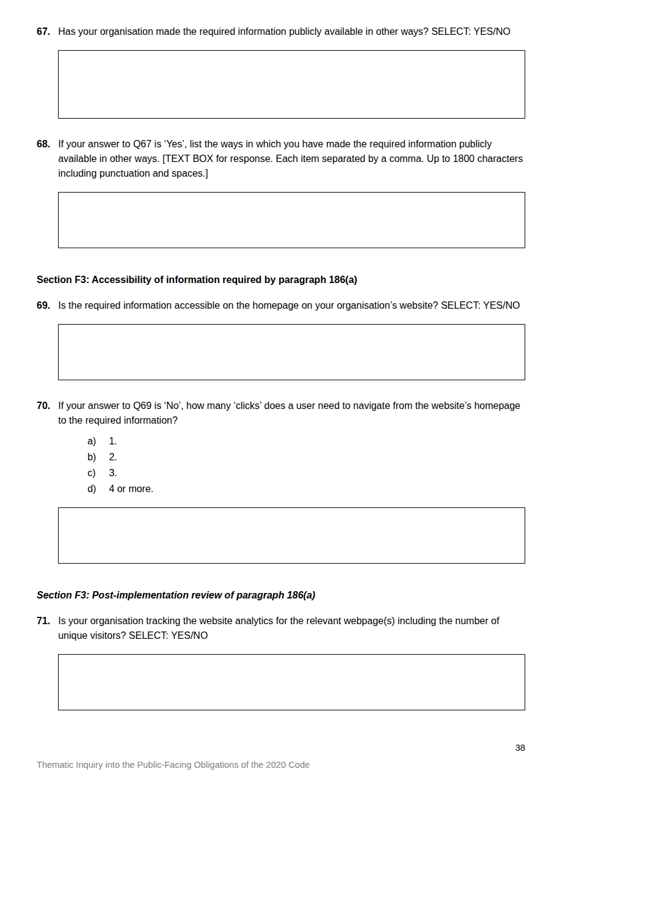67. Has your organisation made the required information publicly available in other ways? SELECT: YES/NO
68. If your answer to Q67 is ‘Yes’, list the ways in which you have made the required information publicly available in other ways. [TEXT BOX for response. Each item separated by a comma. Up to 1800 characters including punctuation and spaces.]
Section F3: Accessibility of information required by paragraph 186(a)
69. Is the required information accessible on the homepage on your organisation’s website? SELECT: YES/NO
70. If your answer to Q69 is ‘No’, how many ‘clicks’ does a user need to navigate from the website’s homepage to the required information?
a) 1.
b) 2.
c) 3.
d) 4 or more.
Section F3: Post-implementation review of paragraph 186(a)
71. Is your organisation tracking the website analytics for the relevant webpage(s) including the number of unique visitors? SELECT: YES/NO
38
Thematic Inquiry into the Public-Facing Obligations of the 2020 Code